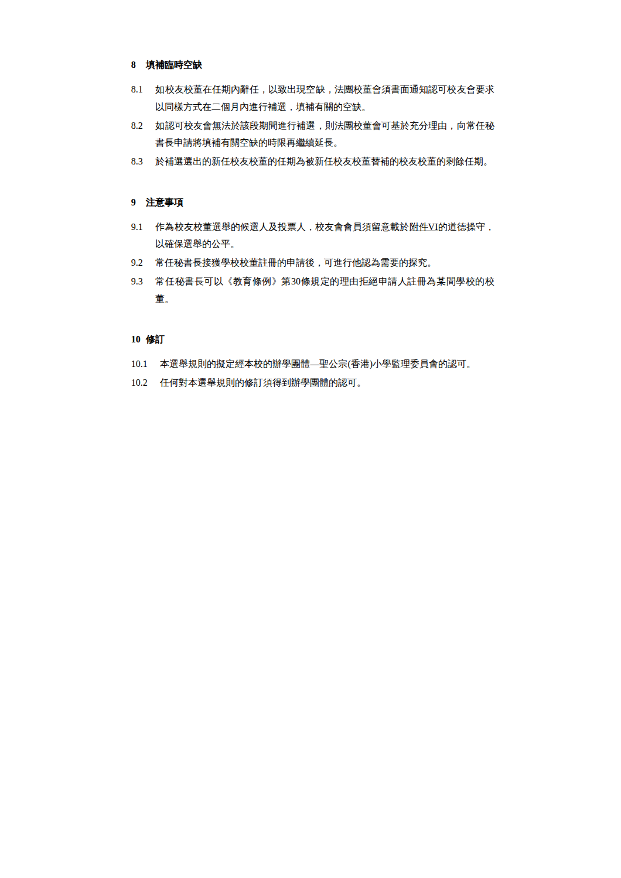8填補臨時空缺
8.1 如校友校董在任期內辭任，以致出現空缺，法團校董會須書面通知認可校友會要求以同樣方式在二個月內進行補選，填補有關的空缺。
8.2 如認可校友會無法於該段期間進行補選，則法團校董會可基於充分理由，向常任秘書長申請將填補有關空缺的時限再繼續延長。
8.3 於補選選出的新任校友校董的任期為被新任校友校董替補的校友校董的剩餘任期。
9注意事項
9.1 作為校友校董選舉的候選人及投票人，校友會會員須留意載於附件VI的道德操守，以確保選舉的公平。
9.2 常任秘書長接獲學校校董註冊的申請後，可進行他認為需要的探究。
9.3 常任秘書長可以《教育條例》第30條規定的理由拒絕申請人註冊為某間學校的校董。
10修訂
10.1 本選舉規則的擬定經本校的辦學團體—聖公宗(香港)小學監理委員會的認可。
10.2 任何對本選舉規則的修訂須得到辦學團體的認可。